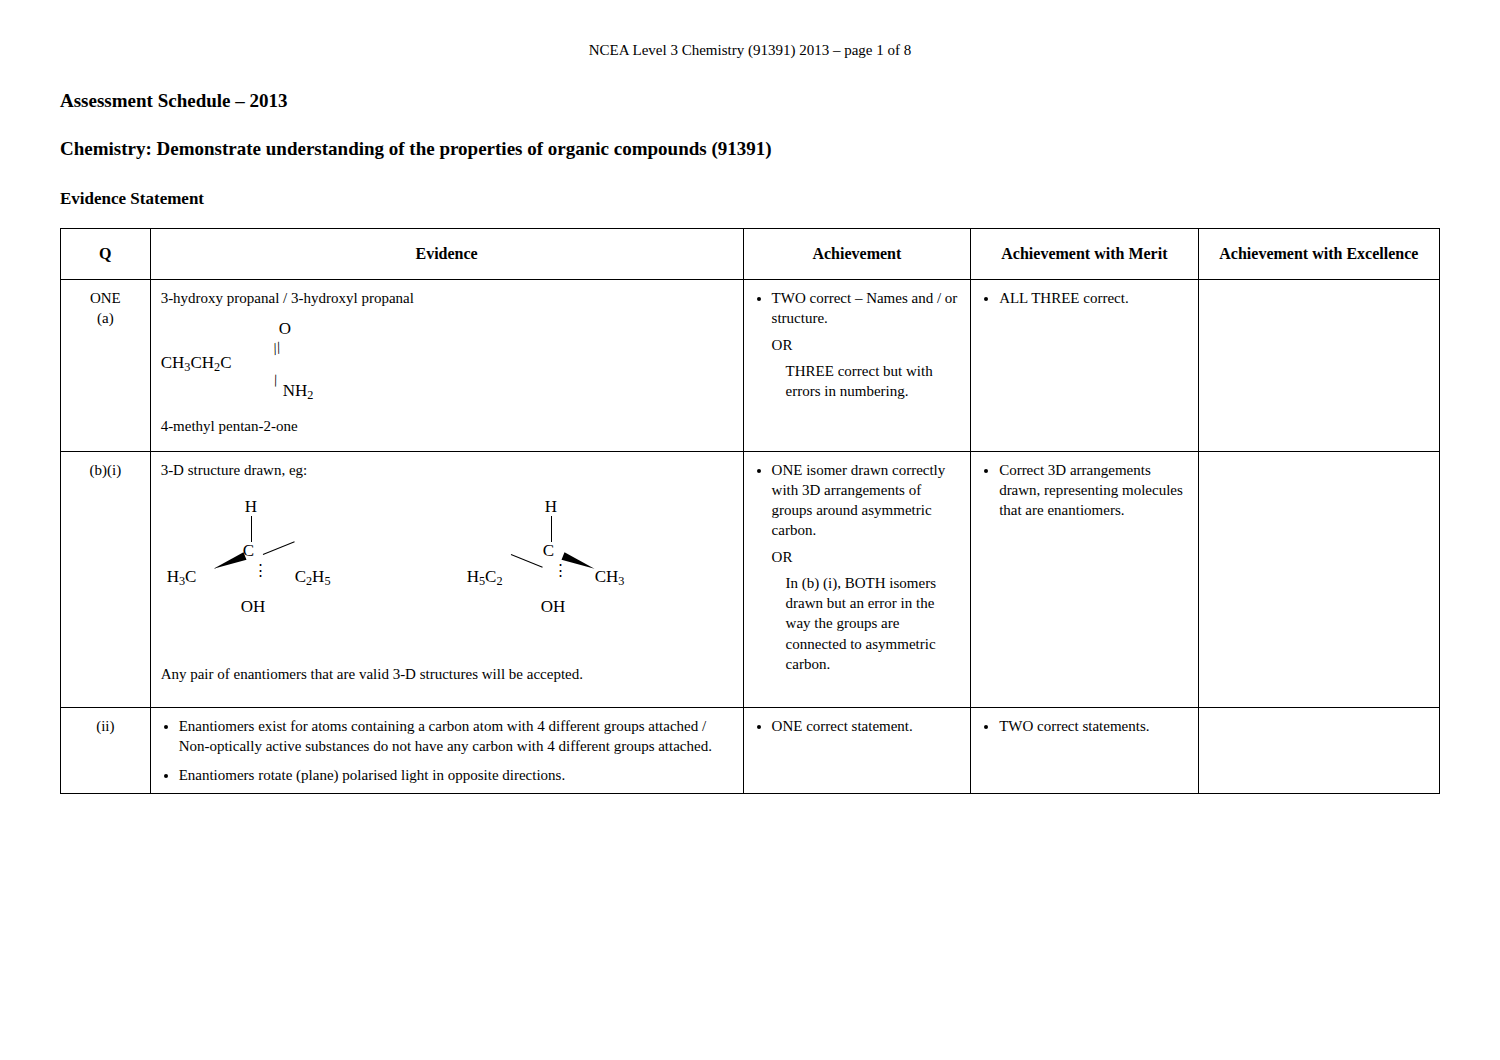NCEA Level 3 Chemistry (91391) 2013 – page 1 of 8
Assessment Schedule – 2013
Chemistry: Demonstrate understanding of the properties of organic compounds (91391)
Evidence Statement
| Q | Evidence | Achievement | Achievement with Merit | Achievement with Excellence |
| --- | --- | --- | --- | --- |
| ONE (a) | 3-hydroxy propanal / 3-hydroxyl propanal O // CH 3 CH 2 C \ NH 2 4-methyl pentan-2-one | TWO correct – Names and / or structure. OR THREE correct but with errors in numbering. | ALL THREE correct. | |
| (b)(i) | 3-D structure drawn, eg: H C ⋮ OH H 3 C C 2 H 5 H C ⋮ OH H 5 C 2 CH 3 Any pair of enantiomers that are valid 3-D structures will be accepted. | ONE isomer drawn correctly with 3D arrangements of groups around asymmetric carbon. OR In (b) (i), BOTH isomers drawn but an error in the way the groups are connected to asymmetric carbon. | Correct 3D arrangements drawn, representing molecules that are enantiomers. | |
| (ii) | Enantiomers exist for atoms containing a carbon atom with 4 different groups attached / Non-optically active substances do not have any carbon with 4 different groups attached. Enantiomers rotate (plane) polarised light in opposite directions. | ONE correct statement. | TWO correct statements. | |